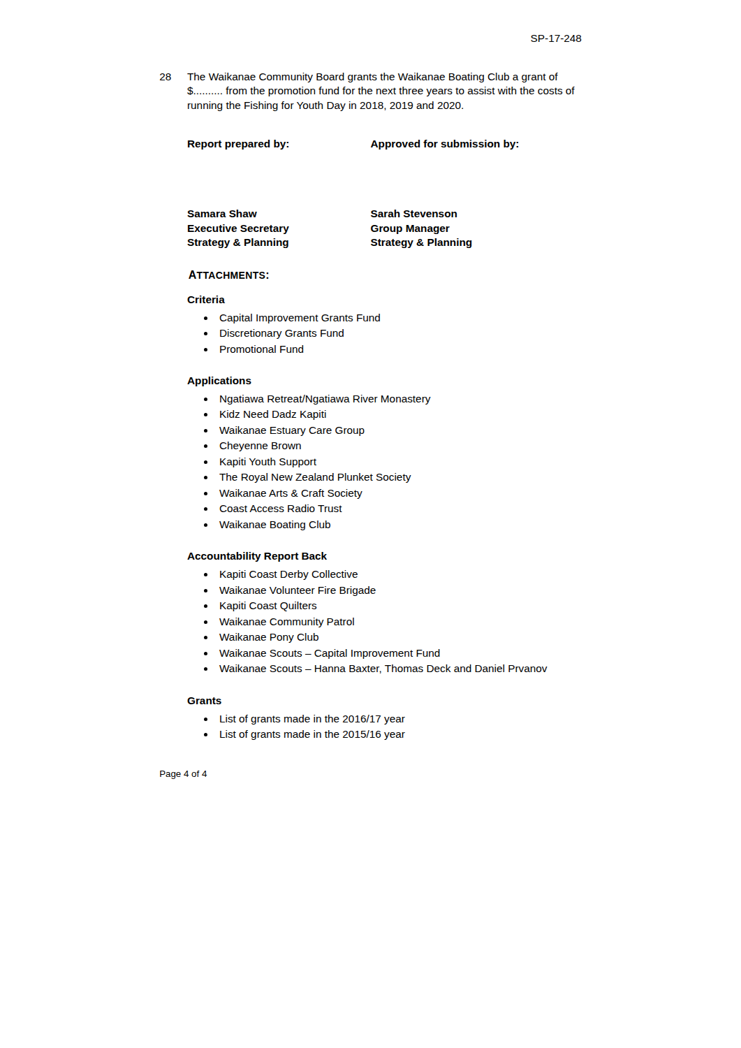SP-17-248
28
The Waikanae Community Board grants the Waikanae Boating Club a grant of $.......... from the promotion fund for the next three years to assist with the costs of running the Fishing for Youth Day in 2018, 2019 and 2020.
Report prepared by:
Approved for submission by:
Samara Shaw
Executive Secretary
Strategy & Planning
Sarah Stevenson
Group Manager
Strategy & Planning
ATTACHMENTS:
Criteria
Capital Improvement Grants Fund
Discretionary Grants Fund
Promotional Fund
Applications
Ngatiawa Retreat/Ngatiawa River Monastery
Kidz Need Dadz Kapiti
Waikanae Estuary Care Group
Cheyenne Brown
Kapiti Youth Support
The Royal New Zealand Plunket Society
Waikanae Arts & Craft Society
Coast Access Radio Trust
Waikanae Boating Club
Accountability Report Back
Kapiti Coast Derby Collective
Waikanae Volunteer Fire Brigade
Kapiti Coast Quilters
Waikanae Community Patrol
Waikanae Pony Club
Waikanae Scouts – Capital Improvement Fund
Waikanae Scouts – Hanna Baxter, Thomas Deck and Daniel Prvanov
Grants
List of grants made in the 2016/17 year
List of grants made in the 2015/16 year
Page 4 of 4